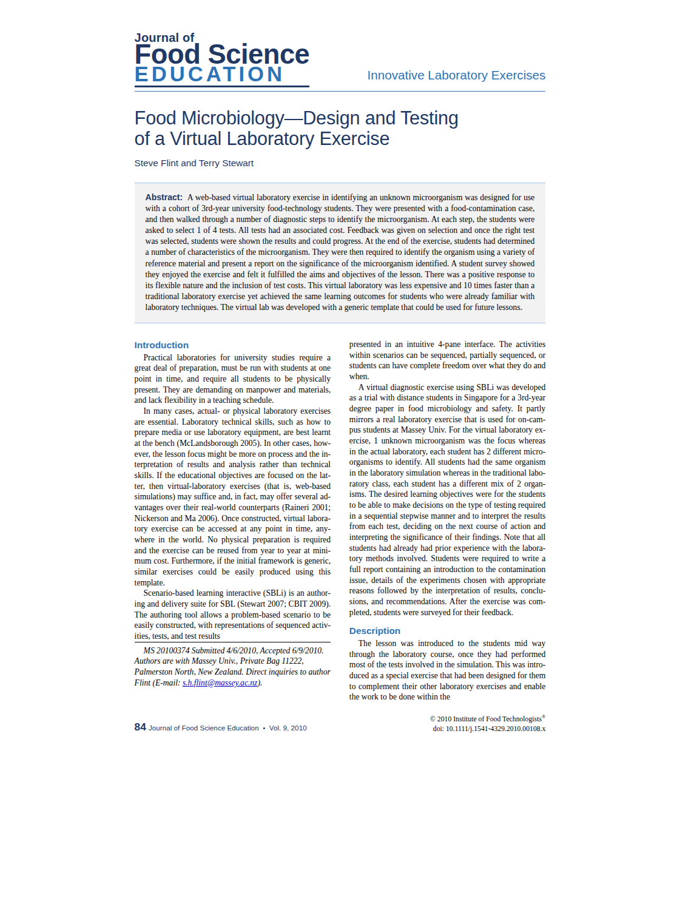Journal of Food Science EDUCATION
Innovative Laboratory Exercises
Food Microbiology—Design and Testing
of a Virtual Laboratory Exercise
Steve Flint and Terry Stewart
Abstract: A web-based virtual laboratory exercise in identifying an unknown microorganism was designed for use with a cohort of 3rd-year university food-technology students. They were presented with a food-contamination case, and then walked through a number of diagnostic steps to identify the microorganism. At each step, the students were asked to select 1 of 4 tests. All tests had an associated cost. Feedback was given on selection and once the right test was selected, students were shown the results and could progress. At the end of the exercise, students had determined a number of characteristics of the microorganism. They were then required to identify the organism using a variety of reference material and present a report on the significance of the microorganism identified. A student survey showed they enjoyed the exercise and felt it fulfilled the aims and objectives of the lesson. There was a positive response to its flexible nature and the inclusion of test costs. This virtual laboratory was less expensive and 10 times faster than a traditional laboratory exercise yet achieved the same learning outcomes for students who were already familiar with laboratory techniques. The virtual lab was developed with a generic template that could be used for future lessons.
Introduction
Practical laboratories for university studies require a great deal of preparation, must be run with students at one point in time, and require all students to be physically present. They are demanding on manpower and materials, and lack flexibility in a teaching schedule.
In many cases, actual- or physical laboratory exercises are essential. Laboratory technical skills, such as how to prepare media or use laboratory equipment, are best learnt at the bench (McLandsborough 2005). In other cases, however, the lesson focus might be more on process and the interpretation of results and analysis rather than technical skills. If the educational objectives are focused on the latter, then virtual-laboratory exercises (that is, web-based simulations) may suffice and, in fact, may offer several advantages over their real-world counterparts (Raineri 2001; Nickerson and Ma 2006). Once constructed, virtual laboratory exercise can be accessed at any point in time, anywhere in the world. No physical preparation is required and the exercise can be reused from year to year at minimum cost. Furthermore, if the initial framework is generic, similar exercises could be easily produced using this template.
Scenario-based learning interactive (SBLi) is an authoring and delivery suite for SBL (Stewart 2007; CBIT 2009). The authoring tool allows a problem-based scenario to be easily constructed, with representations of sequenced activities, tests, and test results
MS 20100374 Submitted 4/6/2010, Accepted 6/9/2010. Authors are with Massey Univ., Private Bag 11222, Palmerston North, New Zealand. Direct inquiries to author Flint (E-mail: s.h.flint@massey.ac.nz).
presented in an intuitive 4-pane interface. The activities within scenarios can be sequenced, partially sequenced, or students can have complete freedom over what they do and when.
A virtual diagnostic exercise using SBLi was developed as a trial with distance students in Singapore for a 3rd-year degree paper in food microbiology and safety. It partly mirrors a real laboratory exercise that is used for on-campus students at Massey Univ. For the virtual laboratory exercise, 1 unknown microorganism was the focus whereas in the actual laboratory, each student has 2 different microorganisms to identify. All students had the same organism in the laboratory simulation whereas in the traditional laboratory class, each student has a different mix of 2 organisms. The desired learning objectives were for the students to be able to make decisions on the type of testing required in a sequential stepwise manner and to interpret the results from each test, deciding on the next course of action and interpreting the significance of their findings. Note that all students had already had prior experience with the laboratory methods involved. Students were required to write a full report containing an introduction to the contamination issue, details of the experiments chosen with appropriate reasons followed by the interpretation of results, conclusions, and recommendations. After the exercise was completed, students were surveyed for their feedback.
Description
The lesson was introduced to the students mid way through the laboratory course, once they had performed most of the tests involved in the simulation. This was introduced as a special exercise that had been designed for them to complement their other laboratory exercises and enable the work to be done within the
84 Journal of Food Science Education • Vol. 9, 2010
© 2010 Institute of Food Technologists®
doi: 10.1111/j.1541-4329.2010.00108.x